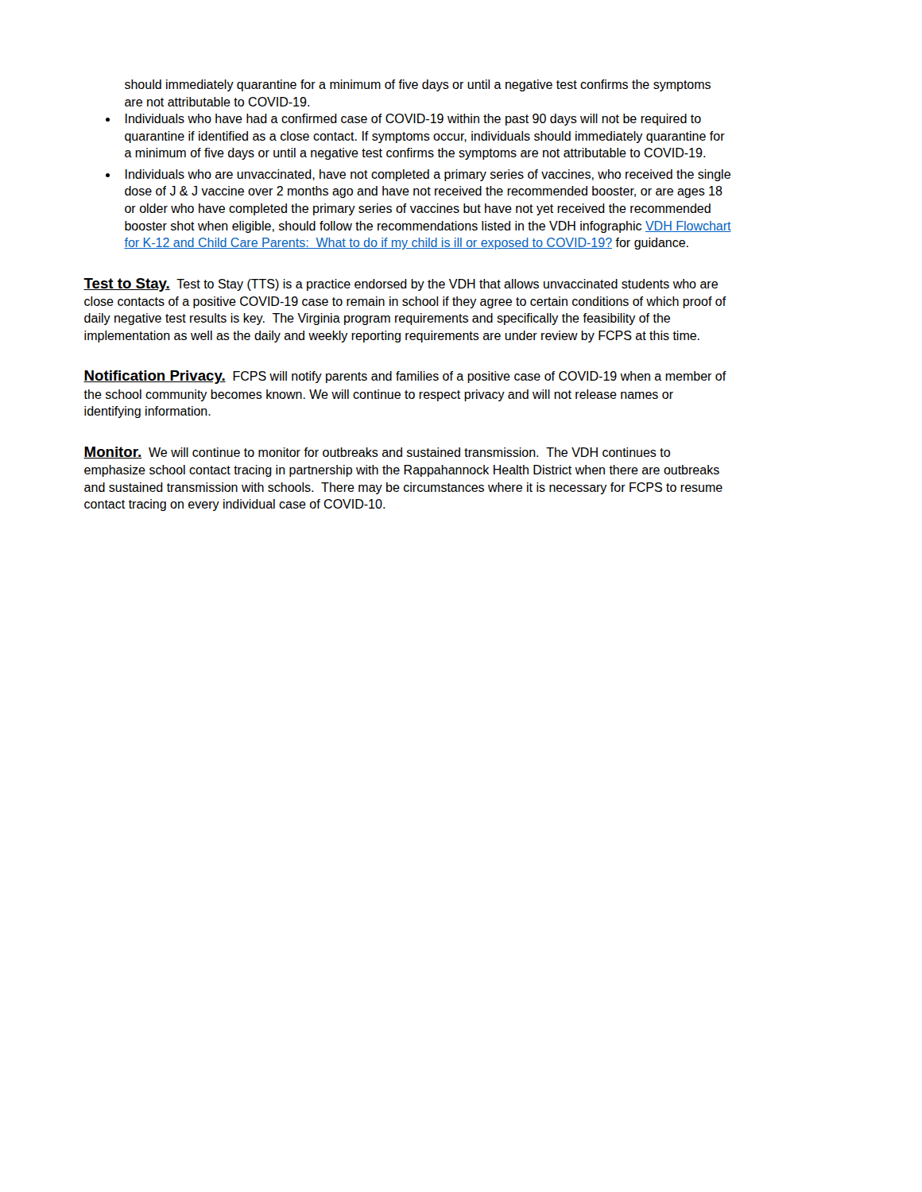should immediately quarantine for a minimum of five days or until a negative test confirms the symptoms are not attributable to COVID-19.
Individuals who have had a confirmed case of COVID-19 within the past 90 days will not be required to quarantine if identified as a close contact. If symptoms occur, individuals should immediately quarantine for a minimum of five days or until a negative test confirms the symptoms are not attributable to COVID-19.
Individuals who are unvaccinated, have not completed a primary series of vaccines, who received the single dose of J & J vaccine over 2 months ago and have not received the recommended booster, or are ages 18 or older who have completed the primary series of vaccines but have not yet received the recommended booster shot when eligible, should follow the recommendations listed in the VDH infographic VDH Flowchart for K-12 and Child Care Parents: What to do if my child is ill or exposed to COVID-19? for guidance.
Test to Stay.
Test to Stay (TTS) is a practice endorsed by the VDH that allows unvaccinated students who are close contacts of a positive COVID-19 case to remain in school if they agree to certain conditions of which proof of daily negative test results is key. The Virginia program requirements and specifically the feasibility of the implementation as well as the daily and weekly reporting requirements are under review by FCPS at this time.
Notification Privacy.
FCPS will notify parents and families of a positive case of COVID-19 when a member of the school community becomes known. We will continue to respect privacy and will not release names or identifying information.
Monitor.
We will continue to monitor for outbreaks and sustained transmission. The VDH continues to emphasize school contact tracing in partnership with the Rappahannock Health District when there are outbreaks and sustained transmission with schools. There may be circumstances where it is necessary for FCPS to resume contact tracing on every individual case of COVID-10.